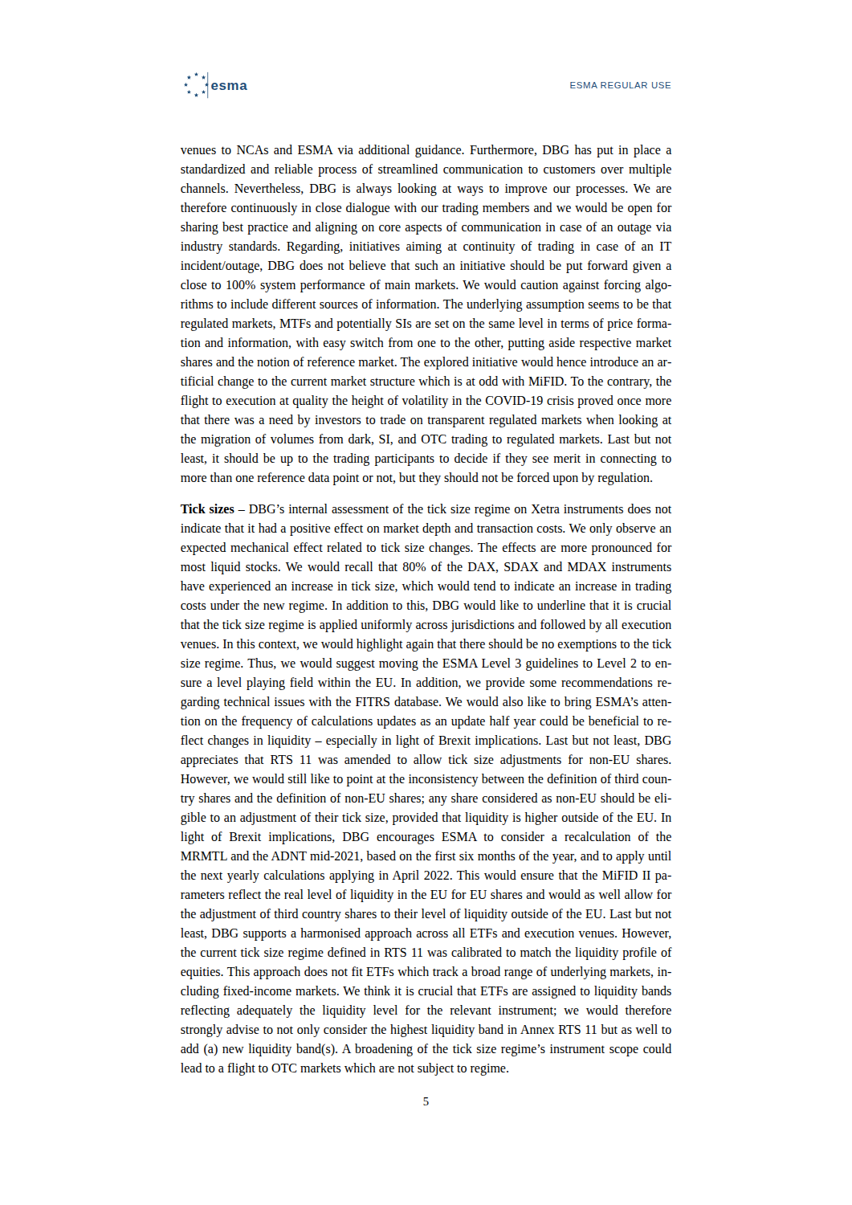esma
ESMA REGULAR USE
venues to NCAs and ESMA via additional guidance. Furthermore, DBG has put in place a standardized and reliable process of streamlined communication to customers over multiple channels. Nevertheless, DBG is always looking at ways to improve our processes. We are therefore continuously in close dialogue with our trading members and we would be open for sharing best practice and aligning on core aspects of communication in case of an outage via industry standards. Regarding, initiatives aiming at continuity of trading in case of an IT incident/outage, DBG does not believe that such an initiative should be put forward given a close to 100% system performance of main markets. We would caution against forcing algorithms to include different sources of information. The underlying assumption seems to be that regulated markets, MTFs and potentially SIs are set on the same level in terms of price formation and information, with easy switch from one to the other, putting aside respective market shares and the notion of reference market. The explored initiative would hence introduce an artificial change to the current market structure which is at odd with MiFID. To the contrary, the flight to execution at quality the height of volatility in the COVID-19 crisis proved once more that there was a need by investors to trade on transparent regulated markets when looking at the migration of volumes from dark, SI, and OTC trading to regulated markets. Last but not least, it should be up to the trading participants to decide if they see merit in connecting to more than one reference data point or not, but they should not be forced upon by regulation.
Tick sizes – DBG’s internal assessment of the tick size regime on Xetra instruments does not indicate that it had a positive effect on market depth and transaction costs. We only observe an expected mechanical effect related to tick size changes. The effects are more pronounced for most liquid stocks. We would recall that 80% of the DAX, SDAX and MDAX instruments have experienced an increase in tick size, which would tend to indicate an increase in trading costs under the new regime. In addition to this, DBG would like to underline that it is crucial that the tick size regime is applied uniformly across jurisdictions and followed by all execution venues. In this context, we would highlight again that there should be no exemptions to the tick size regime. Thus, we would suggest moving the ESMA Level 3 guidelines to Level 2 to ensure a level playing field within the EU. In addition, we provide some recommendations regarding technical issues with the FITRS database. We would also like to bring ESMA’s attention on the frequency of calculations updates as an update half year could be beneficial to reflect changes in liquidity – especially in light of Brexit implications. Last but not least, DBG appreciates that RTS 11 was amended to allow tick size adjustments for non-EU shares. However, we would still like to point at the inconsistency between the definition of third country shares and the definition of non-EU shares; any share considered as non-EU should be eligible to an adjustment of their tick size, provided that liquidity is higher outside of the EU. In light of Brexit implications, DBG encourages ESMA to consider a recalculation of the MRMTL and the ADNT mid-2021, based on the first six months of the year, and to apply until the next yearly calculations applying in April 2022. This would ensure that the MiFID II parameters reflect the real level of liquidity in the EU for EU shares and would as well allow for the adjustment of third country shares to their level of liquidity outside of the EU. Last but not least, DBG supports a harmonised approach across all ETFs and execution venues. However, the current tick size regime defined in RTS 11 was calibrated to match the liquidity profile of equities. This approach does not fit ETFs which track a broad range of underlying markets, including fixed-income markets. We think it is crucial that ETFs are assigned to liquidity bands reflecting adequately the liquidity level for the relevant instrument; we would therefore strongly advise to not only consider the highest liquidity band in Annex RTS 11 but as well to add (a) new liquidity band(s). A broadening of the tick size regime’s instrument scope could lead to a flight to OTC markets which are not subject to regime.
5